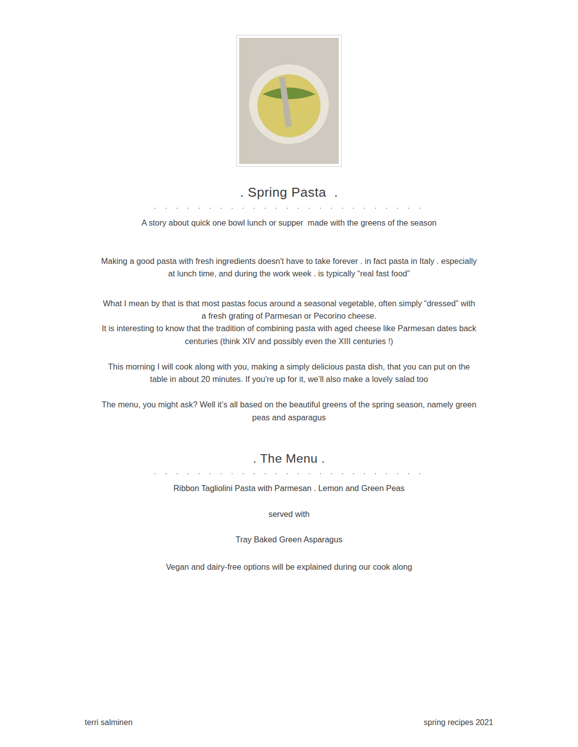. Spring Pasta .
. . . . . . . . . . . . . . . . . . . . . . . . .
A story about quick one bowl lunch or supper made with the greens of the season
Making a good pasta with fresh ingredients doesn't have to take forever . in fact pasta in Italy . especially at lunch time, and during the work week . is typically “real fast food”
What I mean by that is that most pastas focus around a seasonal vegetable, often simply “dressed” with a fresh grating of Parmesan or Pecorino cheese.
It is interesting to know that the tradition of combining pasta with aged cheese like Parmesan dates back centuries (think XIV and possibly even the XIII centuries !)
This morning I will cook along with you, making a simply delicious pasta dish, that you can put on the table in about 20 minutes. If you're up for it, we’ll also make a lovely salad too
The menu, you might ask? Well it’s all based on the beautiful greens of the spring season, namely green peas and asparagus
. The Menu .
. . . . . . . . . . . . . . . . . . . . . . . . .
Ribbon Tagliolini Pasta with Parmesan . Lemon and Green Peas
served with
Tray Baked Green Asparagus
Vegan and dairy-free options will be explained during our cook along
terri salminen
spring recipes 2021